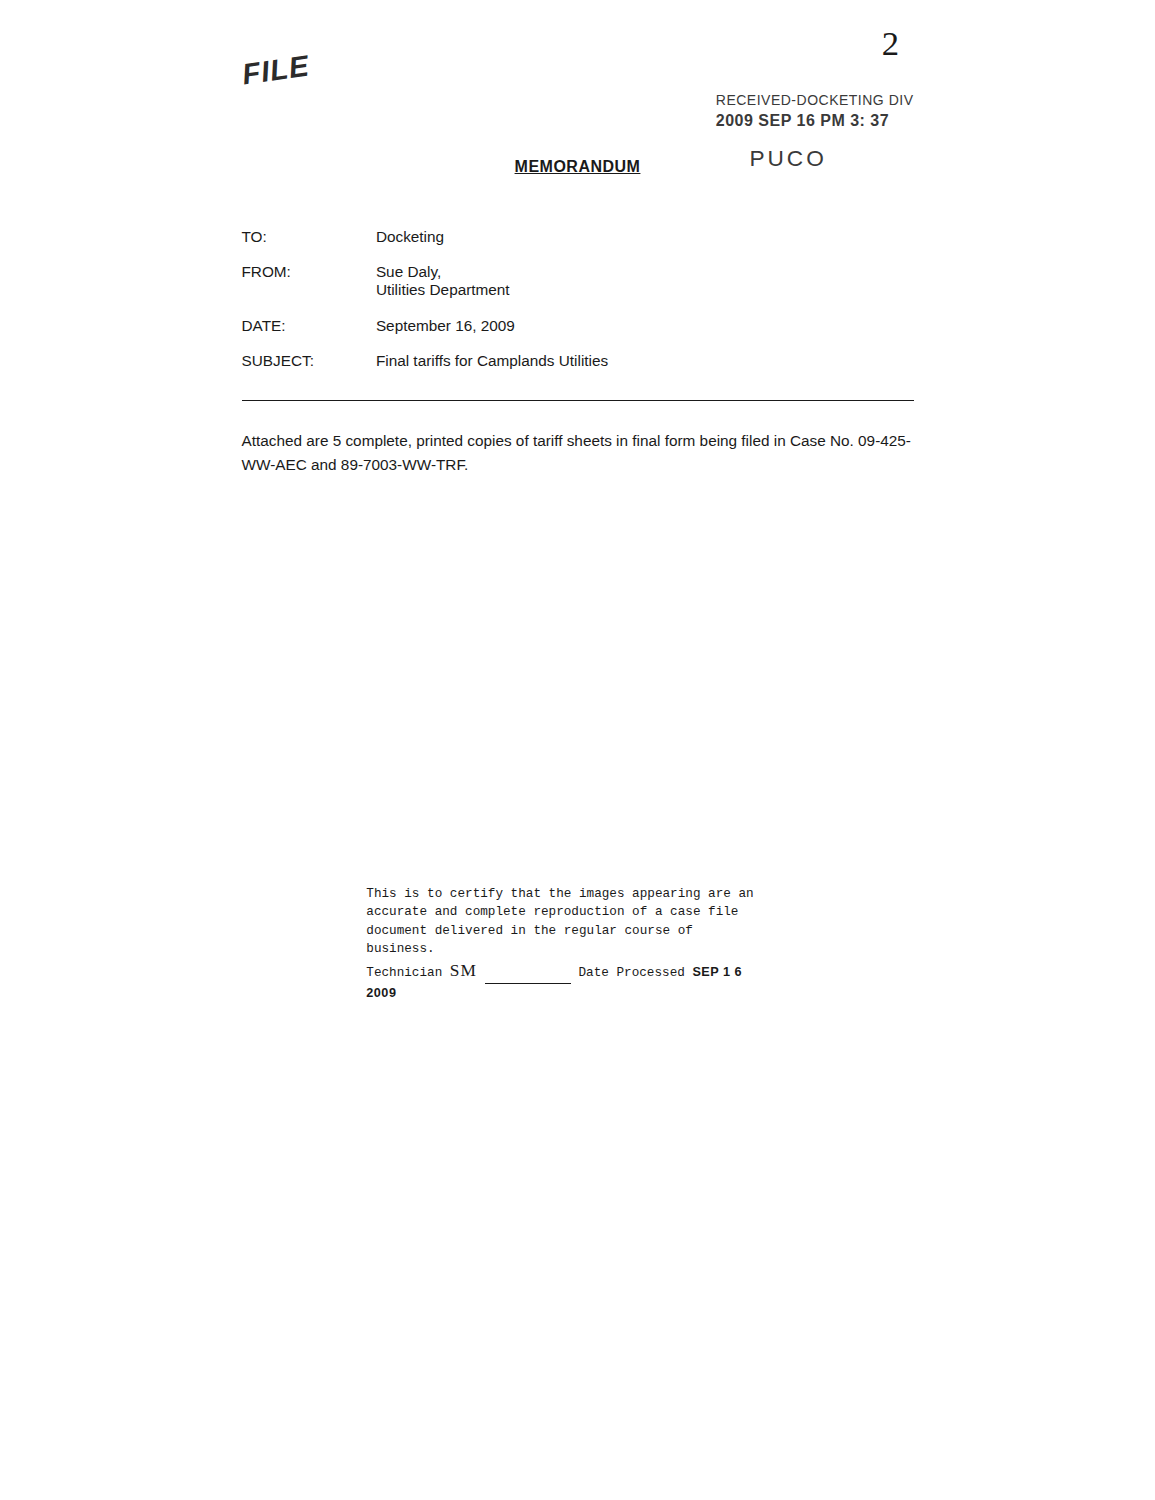2
FILE
RECEIVED-DOCKETING DIV
2009 SEP 16 PM 3: 37
PUCO
MEMORANDUM
| TO: | Docketing |
| FROM: | Sue Daly, Utilities Department |
| DATE: | September 16, 2009 |
| SUBJECT: | Final tariffs for Camplands Utilities |
Attached are 5 complete, printed copies of tariff sheets in final form being filed in Case No. 09-425-WW-AEC and 89-7003-WW-TRF.
This is to certify that the images appearing are an accurate and complete reproduction of a case file document delivered in the regular course of business.
Technician SM Date Processed SEP 1 6 2009